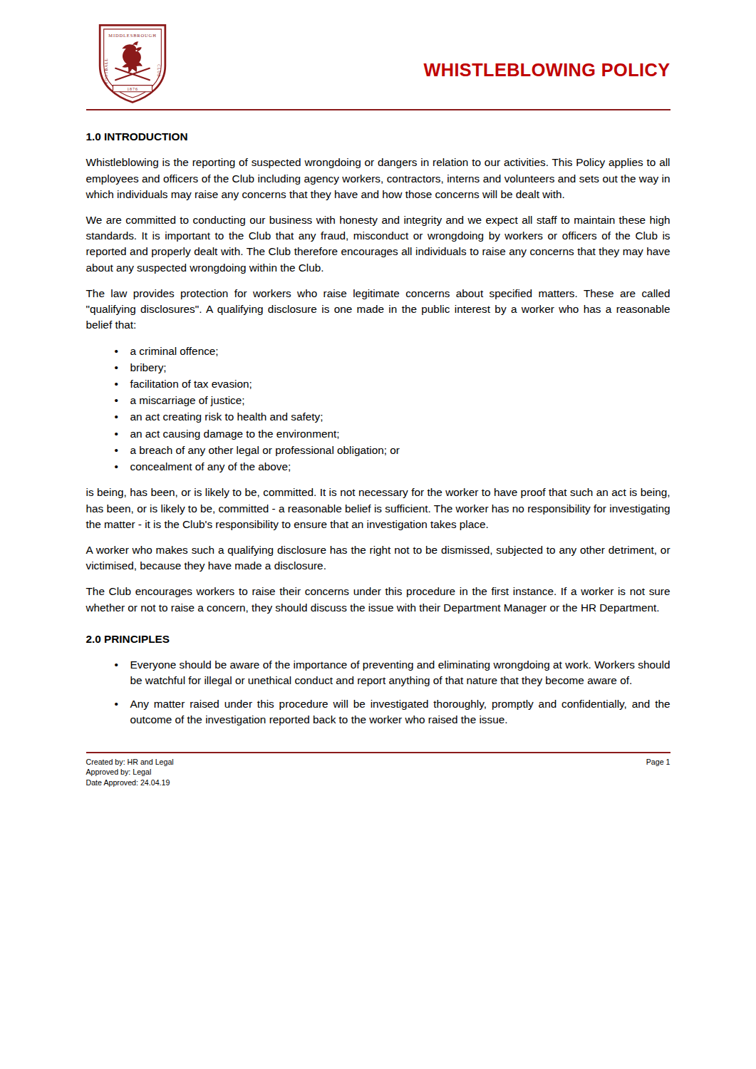MIDDLESBROUGH 1876 FOOTBALL CLUB
Whistleblowing Policy
1.0 Introduction
Whistleblowing is the reporting of suspected wrongdoing or dangers in relation to our activities. This Policy applies to all employees and officers of the Club including agency workers, contractors, interns and volunteers and sets out the way in which individuals may raise any concerns that they have and how those concerns will be dealt with.
We are committed to conducting our business with honesty and integrity and we expect all staff to maintain these high standards. It is important to the Club that any fraud, misconduct or wrongdoing by workers or officers of the Club is reported and properly dealt with. The Club therefore encourages all individuals to raise any concerns that they may have about any suspected wrongdoing within the Club.
The law provides protection for workers who raise legitimate concerns about specified matters. These are called "qualifying disclosures". A qualifying disclosure is one made in the public interest by a worker who has a reasonable belief that:
a criminal offence;
bribery;
facilitation of tax evasion;
a miscarriage of justice;
an act creating risk to health and safety;
an act causing damage to the environment;
a breach of any other legal or professional obligation; or
concealment of any of the above;
is being, has been, or is likely to be, committed. It is not necessary for the worker to have proof that such an act is being, has been, or is likely to be, committed - a reasonable belief is sufficient. The worker has no responsibility for investigating the matter - it is the Club's responsibility to ensure that an investigation takes place.
A worker who makes such a qualifying disclosure has the right not to be dismissed, subjected to any other detriment, or victimised, because they have made a disclosure.
The Club encourages workers to raise their concerns under this procedure in the first instance. If a worker is not sure whether or not to raise a concern, they should discuss the issue with their Department Manager or the HR Department.
2.0 Principles
Everyone should be aware of the importance of preventing and eliminating wrongdoing at work. Workers should be watchful for illegal or unethical conduct and report anything of that nature that they become aware of.
Any matter raised under this procedure will be investigated thoroughly, promptly and confidentially, and the outcome of the investigation reported back to the worker who raised the issue.
Created by: HR and Legal
Approved by: Legal
Date Approved: 24.04.19
Page 1